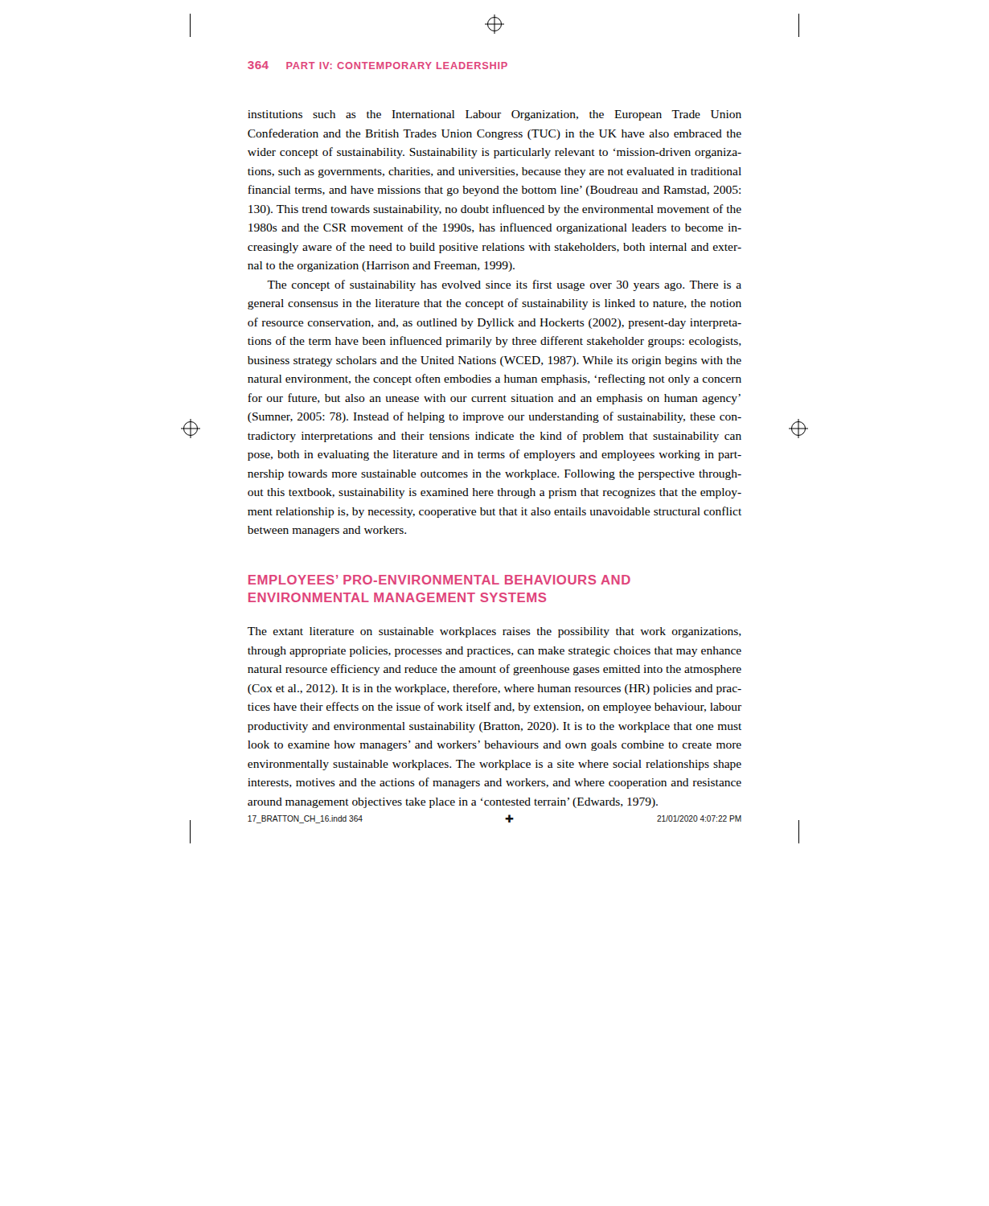364 Part IV: Contemporary Leadership
institutions such as the International Labour Organization, the European Trade Union Confederation and the British Trades Union Congress (TUC) in the UK have also embraced the wider concept of sustainability. Sustainability is particularly relevant to ‘mission-driven organizations, such as governments, charities, and universities, because they are not evaluated in traditional financial terms, and have missions that go beyond the bottom line’ (Boudreau and Ramstad, 2005: 130). This trend towards sustainability, no doubt influenced by the environmental movement of the 1980s and the CSR movement of the 1990s, has influenced organizational leaders to become increasingly aware of the need to build positive relations with stakeholders, both internal and external to the organization (Harrison and Freeman, 1999).
The concept of sustainability has evolved since its first usage over 30 years ago. There is a general consensus in the literature that the concept of sustainability is linked to nature, the notion of resource conservation, and, as outlined by Dyllick and Hockerts (2002), present-day interpretations of the term have been influenced primarily by three different stakeholder groups: ecologists, business strategy scholars and the United Nations (WCED, 1987). While its origin begins with the natural environment, the concept often embodies a human emphasis, ‘reflecting not only a concern for our future, but also an unease with our current situation and an emphasis on human agency’ (Sumner, 2005: 78). Instead of helping to improve our understanding of sustainability, these contradictory interpretations and their tensions indicate the kind of problem that sustainability can pose, both in evaluating the literature and in terms of employers and employees working in partnership towards more sustainable outcomes in the workplace. Following the perspective throughout this textbook, sustainability is examined here through a prism that recognizes that the employment relationship is, by necessity, cooperative but that it also entails unavoidable structural conflict between managers and workers.
Employees’ pro-environmental behaviours and environmental management systems
The extant literature on sustainable workplaces raises the possibility that work organizations, through appropriate policies, processes and practices, can make strategic choices that may enhance natural resource efficiency and reduce the amount of greenhouse gases emitted into the atmosphere (Cox et al., 2012). It is in the workplace, therefore, where human resources (HR) policies and practices have their effects on the issue of work itself and, by extension, on employee behaviour, labour productivity and environmental sustainability (Bratton, 2020). It is to the workplace that one must look to examine how managers’ and workers’ behaviours and own goals combine to create more environmentally sustainable workplaces. The workplace is a site where social relationships shape interests, motives and the actions of managers and workers, and where cooperation and resistance around management objectives take place in a ‘contested terrain’ (Edwards, 1979).
17_BRATTON_CH_16.indd 364 ✚ 21/01/2020 4:07:22 PM